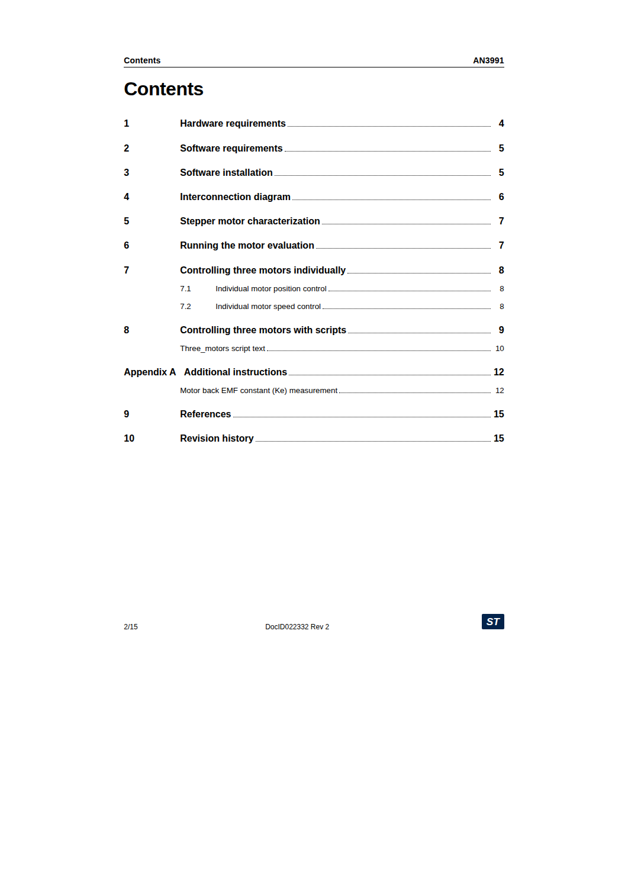Contents AN3991
Contents
1 Hardware requirements 4
2 Software requirements 5
3 Software installation 5
4 Interconnection diagram 6
5 Stepper motor characterization 7
6 Running the motor evaluation 7
7 Controlling three motors individually 8
7.1 Individual motor position control 8
7.2 Individual motor speed control 8
8 Controlling three motors with scripts 9
Three_motors script text 10
Appendix A Additional instructions 12
Motor back EMF constant (Ke) measurement 12
9 References 15
10 Revision history 15
2/15 DocID022332 Rev 2